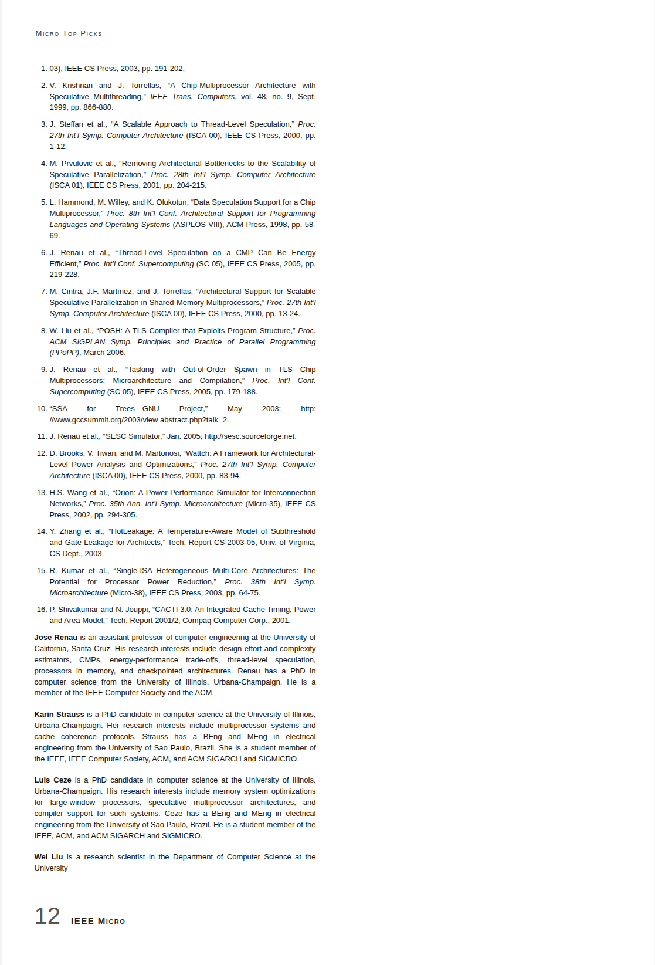Micro Top Picks
03), IEEE CS Press, 2003, pp. 191-202.
V. Krishnan and J. Torrellas, “A Chip-Multiprocessor Architecture with Speculative Multithreading,” IEEE Trans. Computers, vol. 48, no. 9, Sept. 1999, pp. 866-880.
J. Steffan et al., “A Scalable Approach to Thread-Level Speculation,” Proc. 27th Int’l Symp. Computer Architecture (ISCA 00), IEEE CS Press, 2000, pp. 1-12.
M. Prvulovic et al., “Removing Architectural Bottlenecks to the Scalability of Speculative Parallelization,” Proc. 28th Int’l Symp. Computer Architecture (ISCA 01), IEEE CS Press, 2001, pp. 204-215.
L. Hammond, M. Willey, and K. Olukotun, “Data Speculation Support for a Chip Multiprocessor,” Proc. 8th Int’l Conf. Architectural Support for Programming Languages and Operating Systems (ASPLOS VIII), ACM Press, 1998, pp. 58-69.
J. Renau et al., “Thread-Level Speculation on a CMP Can Be Energy Efficient,” Proc. Int’l Conf. Supercomputing (SC 05), IEEE CS Press, 2005, pp. 219-228.
M. Cintra, J.F. Martínez, and J. Torrellas, “Architectural Support for Scalable Speculative Parallelization in Shared-Memory Multiprocessors,” Proc. 27th Int’l Symp. Computer Architecture (ISCA 00), IEEE CS Press, 2000, pp. 13-24.
W. Liu et al., “POSH: A TLS Compiler that Exploits Program Structure,” Proc. ACM SIGPLAN Symp. Principles and Practice of Parallel Programming (PPoPP), March 2006.
J. Renau et al., “Tasking with Out-of-Order Spawn in TLS Chip Multiprocessors: Microarchitecture and Compilation,” Proc. Int’l Conf. Supercomputing (SC 05), IEEE CS Press, 2005, pp. 179-188.
“SSA for Trees—GNU Project,” May 2003; http: //www.gccsummit.org/2003/view abstract.php?talk=2.
J. Renau et al., “SESC Simulator,” Jan. 2005; http://sesc.sourceforge.net.
D. Brooks, V. Tiwari, and M. Martonosi, “Wattch: A Framework for Architectural-Level Power Analysis and Optimizations,” Proc. 27th Int’l Symp. Computer Architecture (ISCA 00), IEEE CS Press, 2000, pp. 83-94.
H.S. Wang et al., “Orion: A Power-Performance Simulator for Interconnection Networks,” Proc. 35th Ann. Int’l Symp. Microarchitecture (Micro-35), IEEE CS Press, 2002, pp. 294-305.
Y. Zhang et al., “HotLeakage: A Temperature-Aware Model of Subthreshold and Gate Leakage for Architects,” Tech. Report CS-2003-05, Univ. of Virginia, CS Dept., 2003.
R. Kumar et al., “Single-ISA Heterogeneous Multi-Core Architectures: The Potential for Processor Power Reduction,” Proc. 38th Int’l Symp. Microarchitecture (Micro-38), IEEE CS Press, 2003, pp. 64-75.
P. Shivakumar and N. Jouppi, “CACTI 3.0: An Integrated Cache Timing, Power and Area Model,” Tech. Report 2001/2, Compaq Computer Corp., 2001.
Jose Renau is an assistant professor of computer engineering at the University of California, Santa Cruz. His research interests include design effort and complexity estimators, CMPs, energy-performance trade-offs, thread-level speculation, processors in memory, and checkpointed architectures. Renau has a PhD in computer science from the University of Illinois, Urbana-Champaign. He is a member of the IEEE Computer Society and the ACM.
Karin Strauss is a PhD candidate in computer science at the University of Illinois, Urbana-Champaign. Her research interests include multiprocessor systems and cache coherence protocols. Strauss has a BEng and MEng in electrical engineering from the University of Sao Paulo, Brazil. She is a student member of the IEEE, IEEE Computer Society, ACM, and ACM SIGARCH and SIGMICRO.
Luis Ceze is a PhD candidate in computer science at the University of Illinois, Urbana-Champaign. His research interests include memory system optimizations for large-window processors, speculative multiprocessor architectures, and compiler support for such systems. Ceze has a BEng and MEng in electrical engineering from the University of Sao Paulo, Brazil. He is a student member of the IEEE, ACM, and ACM SIGARCH and SIGMICRO.
Wei Liu is a research scientist in the Department of Computer Science at the University
12 IEEE Micro